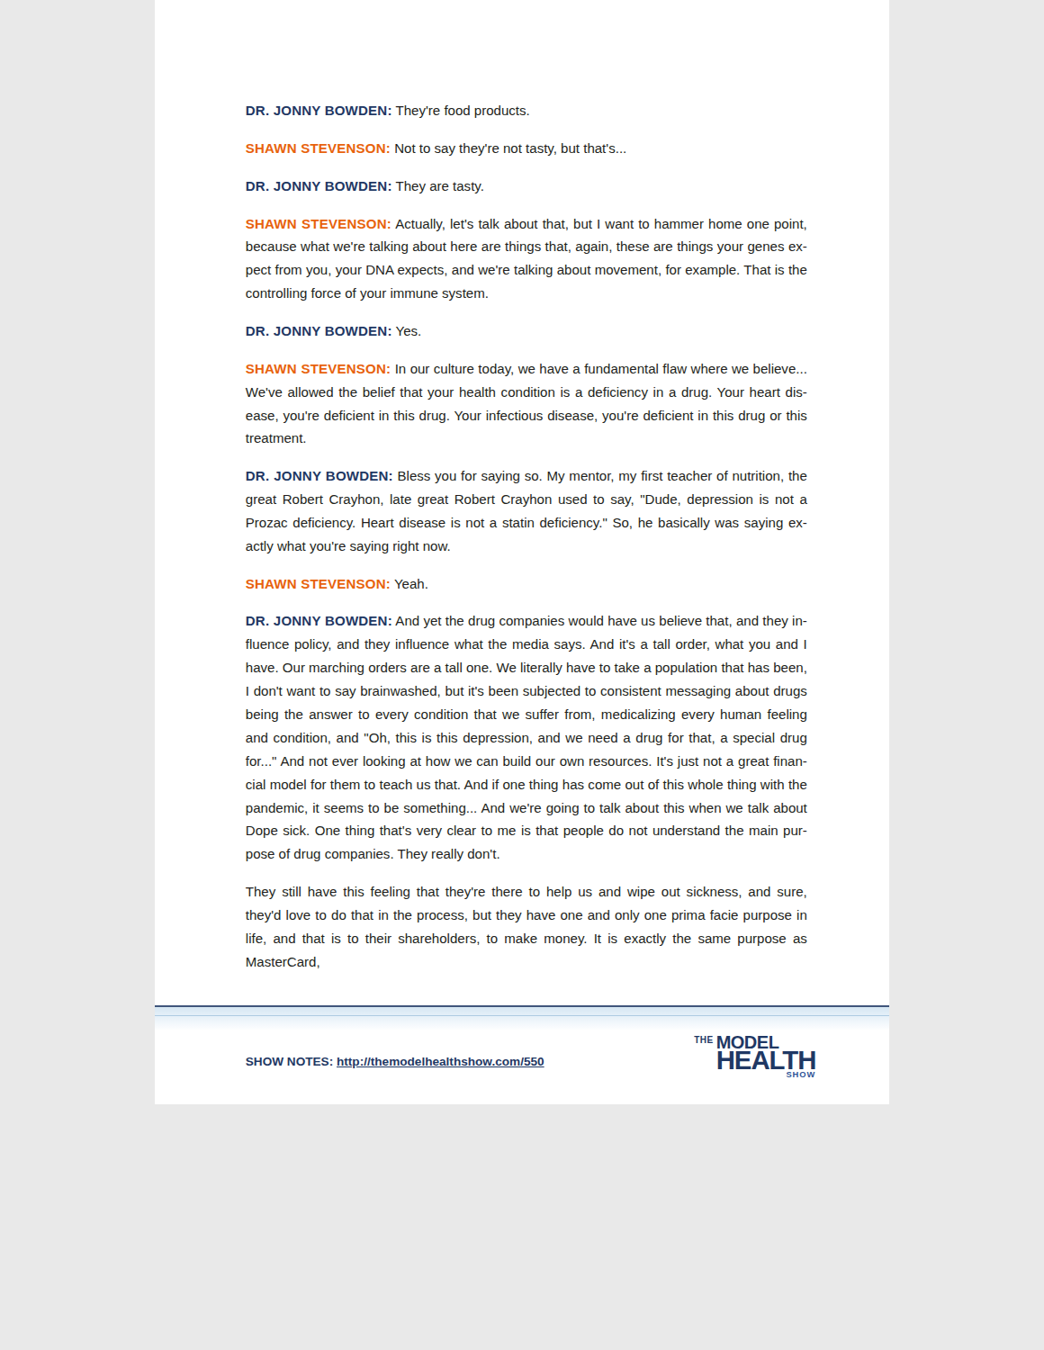DR. JONNY BOWDEN: They're food products.
SHAWN STEVENSON: Not to say they're not tasty, but that's...
DR. JONNY BOWDEN: They are tasty.
SHAWN STEVENSON: Actually, let's talk about that, but I want to hammer home one point, because what we're talking about here are things that, again, these are things your genes expect from you, your DNA expects, and we're talking about movement, for example. That is the controlling force of your immune system.
DR. JONNY BOWDEN: Yes.
SHAWN STEVENSON: In our culture today, we have a fundamental flaw where we believe... We've allowed the belief that your health condition is a deficiency in a drug. Your heart disease, you're deficient in this drug. Your infectious disease, you're deficient in this drug or this treatment.
DR. JONNY BOWDEN: Bless you for saying so. My mentor, my first teacher of nutrition, the great Robert Crayhon, late great Robert Crayhon used to say, "Dude, depression is not a Prozac deficiency. Heart disease is not a statin deficiency." So, he basically was saying exactly what you're saying right now.
SHAWN STEVENSON: Yeah.
DR. JONNY BOWDEN: And yet the drug companies would have us believe that, and they influence policy, and they influence what the media says. And it's a tall order, what you and I have. Our marching orders are a tall one. We literally have to take a population that has been, I don't want to say brainwashed, but it's been subjected to consistent messaging about drugs being the answer to every condition that we suffer from, medicalizing every human feeling and condition, and "Oh, this is this depression, and we need a drug for that, a special drug for..." And not ever looking at how we can build our own resources. It's just not a great financial model for them to teach us that. And if one thing has come out of this whole thing with the pandemic, it seems to be something... And we're going to talk about this when we talk about Dope sick. One thing that's very clear to me is that people do not understand the main purpose of drug companies. They really don't.
They still have this feeling that they're there to help us and wipe out sickness, and sure, they'd love to do that in the process, but they have one and only one prima facie purpose in life, and that is to their shareholders, to make money. It is exactly the same purpose as MasterCard,
SHOW NOTES: http://themodelhealthshow.com/550
THE MODEL HEALTH SHOW